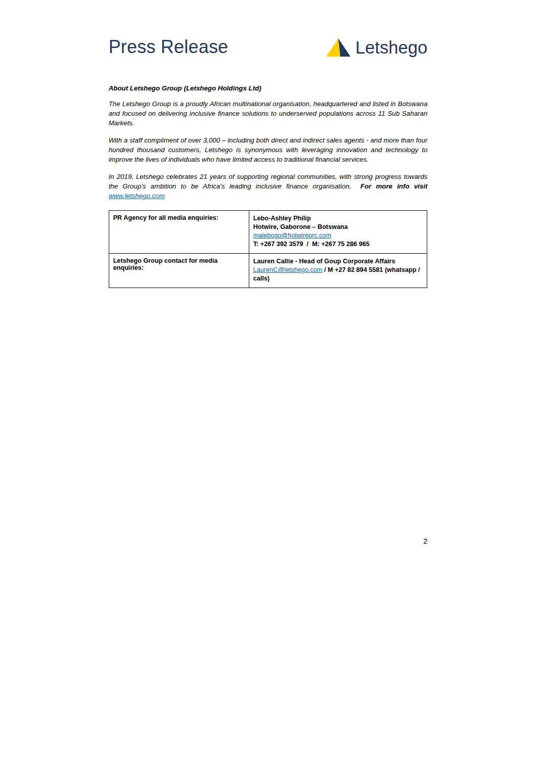Press Release
Letshego
About Letshego Group (Letshego Holdings Ltd)
The Letshego Group is a proudly African multinational organisation, headquartered and listed in Botswana and focused on delivering inclusive finance solutions to underserved populations across 11 Sub Saharan Markets.
With a staff compliment of over 3,000 – including both direct and indirect sales agents - and more than four hundred thousand customers, Letshego is synonymous with leveraging innovation and technology to improve the lives of individuals who have limited access to traditional financial services.
In 2019, Letshego celebrates 21 years of supporting regional communities, with strong progress towards the Group’s ambition to be Africa’s leading inclusive finance organisation. For more info visit www.letshego.com
| PR Agency for all media enquiries: | Lebo-Ashley Philip Hotwire, Gaborone – Botswana malebogo@hotwireprc.com T: +267 392 3579 / M: +267 75 286 965 |
| Letshego Group contact for media enquiries: | Lauren Callie - Head of Goup Corporate Affairs LaurenC@letshego.com / M +27 82 894 5581 (whatsapp / calls) |
2